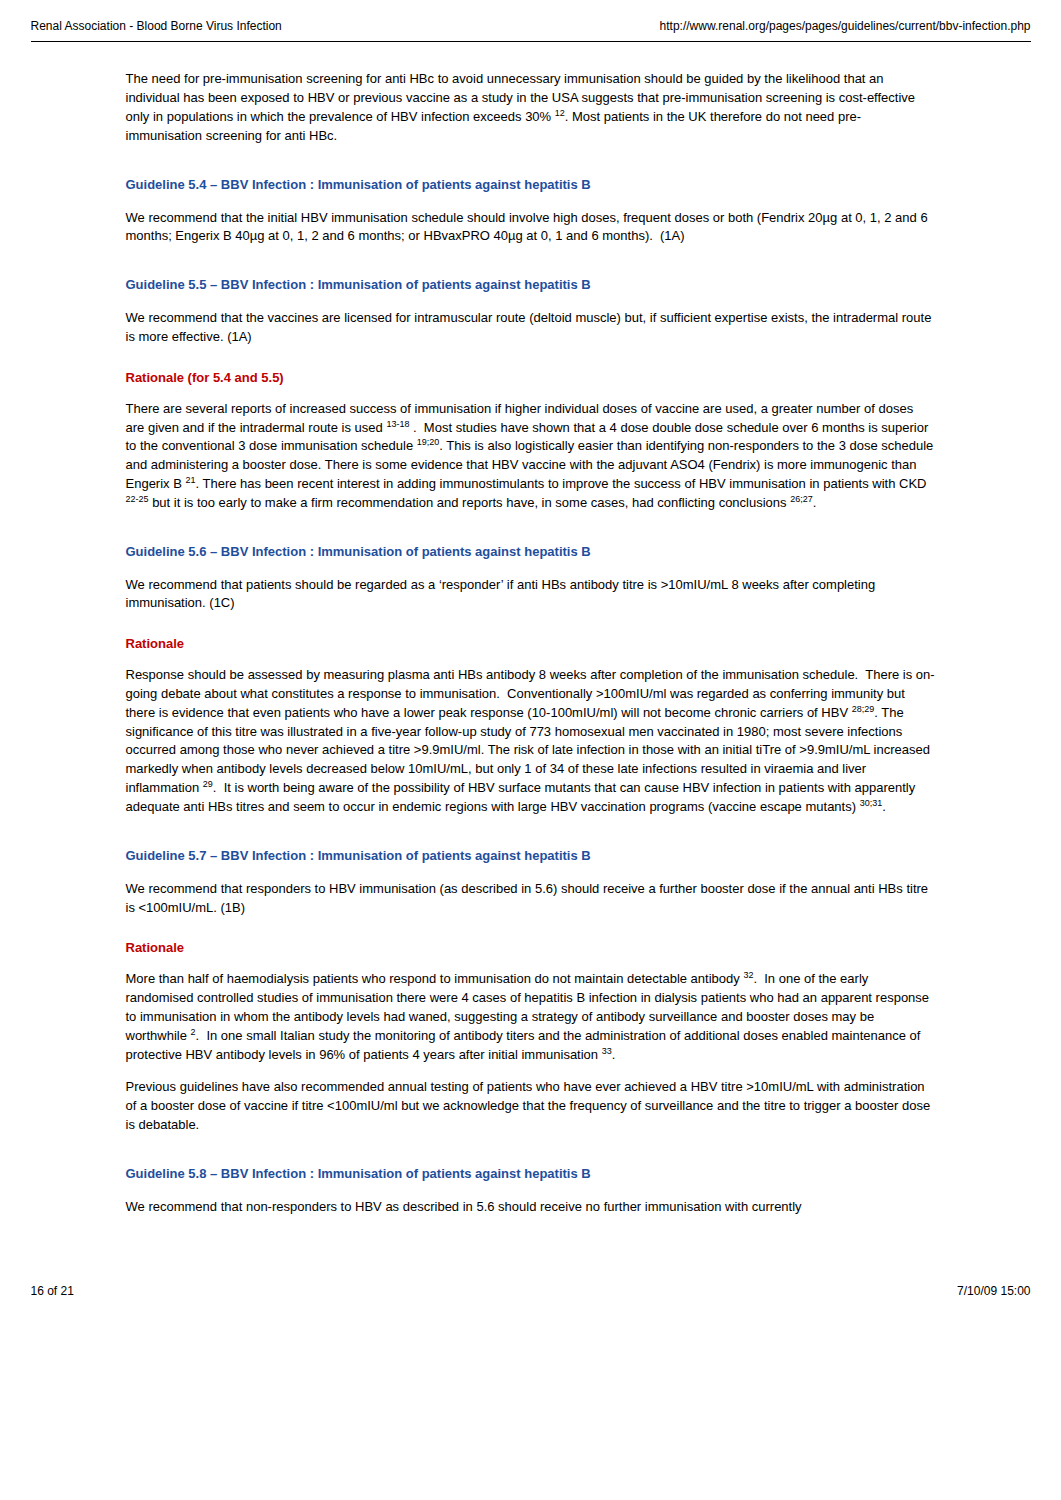Renal Association - Blood Borne Virus Infection
http://www.renal.org/pages/pages/guidelines/current/bbv-infection.php
The need for pre-immunisation screening for anti HBc to avoid unnecessary immunisation should be guided by the likelihood that an individual has been exposed to HBV or previous vaccine as a study in the USA suggests that pre-immunisation screening is cost-effective only in populations in which the prevalence of HBV infection exceeds 30% 12. Most patients in the UK therefore do not need pre-immunisation screening for anti HBc.
Guideline 5.4 – BBV Infection : Immunisation of patients against hepatitis B
We recommend that the initial HBV immunisation schedule should involve high doses, frequent doses or both (Fendrix 20µg at 0, 1, 2 and 6 months; Engerix B 40µg at 0, 1, 2 and 6 months; or HBvaxPRO 40µg at 0, 1 and 6 months). (1A)
Guideline 5.5 – BBV Infection : Immunisation of patients against hepatitis B
We recommend that the vaccines are licensed for intramuscular route (deltoid muscle) but, if sufficient expertise exists, the intradermal route is more effective. (1A)
Rationale (for 5.4 and 5.5)
There are several reports of increased success of immunisation if higher individual doses of vaccine are used, a greater number of doses are given and if the intradermal route is used 13-18 . Most studies have shown that a 4 dose double dose schedule over 6 months is superior to the conventional 3 dose immunisation schedule 19;20. This is also logistically easier than identifying non-responders to the 3 dose schedule and administering a booster dose. There is some evidence that HBV vaccine with the adjuvant ASO4 (Fendrix) is more immunogenic than Engerix B 21. There has been recent interest in adding immunostimulants to improve the success of HBV immunisation in patients with CKD 22-25 but it is too early to make a firm recommendation and reports have, in some cases, had conflicting conclusions 26;27.
Guideline 5.6 – BBV Infection : Immunisation of patients against hepatitis B
We recommend that patients should be regarded as a ‘responder’ if anti HBs antibody titre is >10mIU/mL 8 weeks after completing immunisation. (1C)
Rationale
Response should be assessed by measuring plasma anti HBs antibody 8 weeks after completion of the immunisation schedule. There is on-going debate about what constitutes a response to immunisation. Conventionally >100mIU/ml was regarded as conferring immunity but there is evidence that even patients who have a lower peak response (10-100mIU/ml) will not become chronic carriers of HBV 28;29. The significance of this titre was illustrated in a five-year follow-up study of 773 homosexual men vaccinated in 1980; most severe infections occurred among those who never achieved a titre >9.9mIU/ml. The risk of late infection in those with an initial tiTre of >9.9mIU/mL increased markedly when antibody levels decreased below 10mIU/mL, but only 1 of 34 of these late infections resulted in viraemia and liver inflammation 29. It is worth being aware of the possibility of HBV surface mutants that can cause HBV infection in patients with apparently adequate anti HBs titres and seem to occur in endemic regions with large HBV vaccination programs (vaccine escape mutants) 30;31.
Guideline 5.7 – BBV Infection : Immunisation of patients against hepatitis B
We recommend that responders to HBV immunisation (as described in 5.6) should receive a further booster dose if the annual anti HBs titre is <100mIU/mL. (1B)
Rationale
More than half of haemodialysis patients who respond to immunisation do not maintain detectable antibody 32. In one of the early randomised controlled studies of immunisation there were 4 cases of hepatitis B infection in dialysis patients who had an apparent response to immunisation in whom the antibody levels had waned, suggesting a strategy of antibody surveillance and booster doses may be worthwhile 2. In one small Italian study the monitoring of antibody titers and the administration of additional doses enabled maintenance of protective HBV antibody levels in 96% of patients 4 years after initial immunisation 33.
Previous guidelines have also recommended annual testing of patients who have ever achieved a HBV titre >10mIU/mL with administration of a booster dose of vaccine if titre <100mIU/ml but we acknowledge that the frequency of surveillance and the titre to trigger a booster dose is debatable.
Guideline 5.8 – BBV Infection : Immunisation of patients against hepatitis B
We recommend that non-responders to HBV as described in 5.6 should receive no further immunisation with currently
16 of 21
7/10/09 15:00